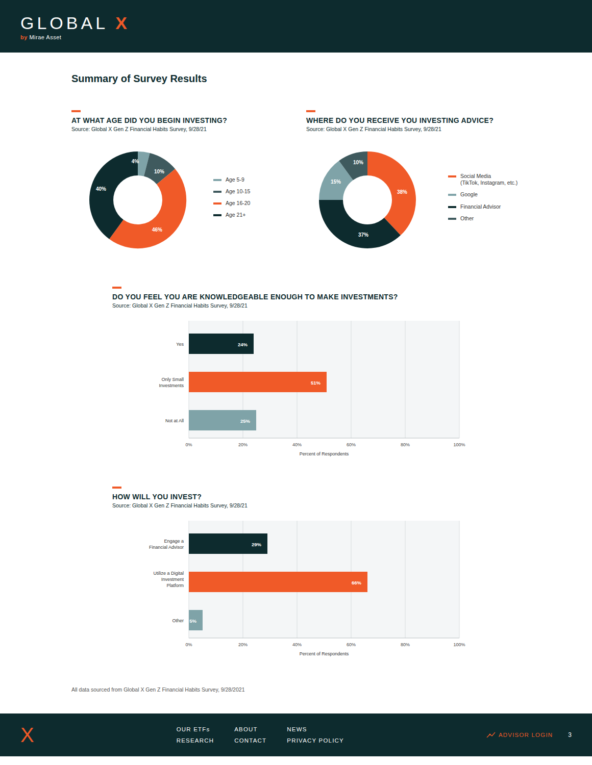GLOBAL X
by Mirae Asset
Summary of Survey Results
AT WHAT AGE DID YOU BEGIN INVESTING?
Source: Global X Gen Z Financial Habits Survey, 9/28/21
Age 5-9 : 4% (0 -> 14.4deg) 4% 10% 46% 40%
Age 5-9
Age 10-15
Age 16-20
Age 21+
WHERE DO YOU RECEIVE YOU INVESTING ADVICE?
Source: Global X Gen Z Financial Habits Survey, 9/28/21
38% 37% 15% 10%
Social Media
(TikTok, Instagram, etc.)
Google
Financial Advisor
Other
DO YOU FEEL YOU ARE KNOWLEDGEABLE ENOUGH TO MAKE INVESTMENTS?
Source: Global X Gen Z Financial Habits Survey, 9/28/21
24% 51% 25% Yes Only Small Investments Not at All 0% 20% 40% 60% 80% 100% Percent of Respondents
HOW WILL YOU INVEST?
Source: Global X Gen Z Financial Habits Survey, 9/28/21
29% 66% 5% Engage a Financial Advisor Utilize a Digital Investment Platform Other 0% 20% 40% 60% 80% 100% Percent of Respondents
All data sourced from Global X Gen Z Financial Habits Survey, 9/28/2021
X
OUR ETFs RESEARCH
ABOUT CONTACT
NEWS PRIVACY POLICY
ADVISOR LOGIN 3